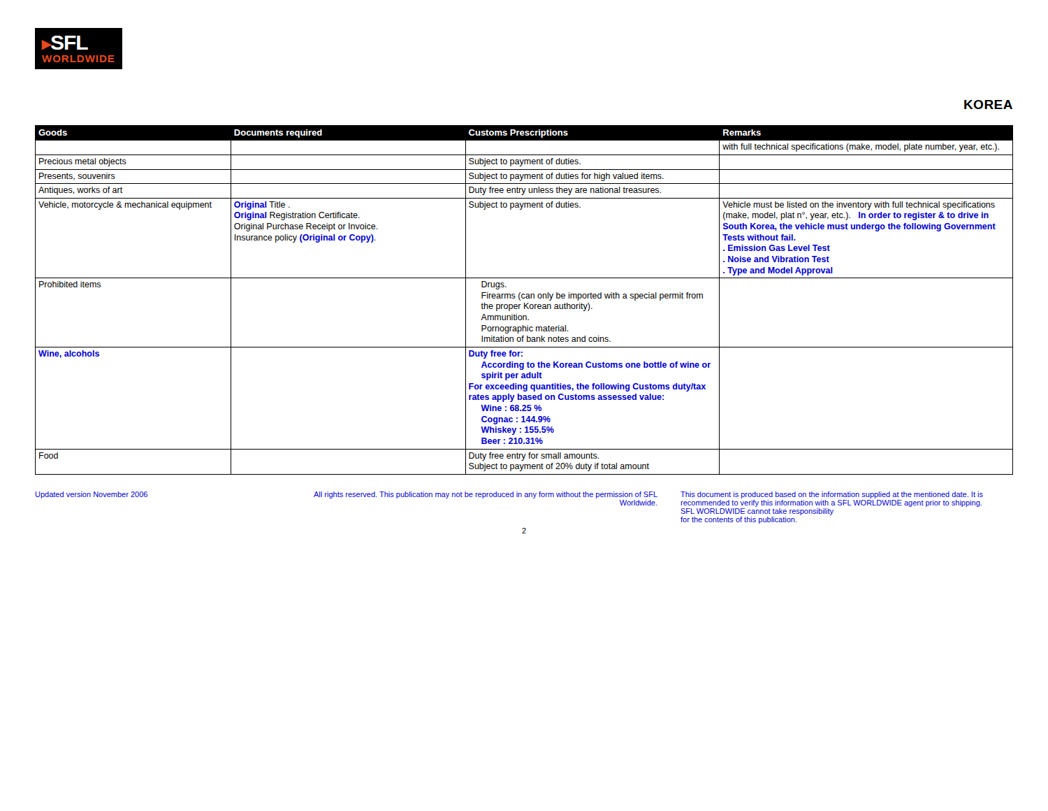▸SFL
WORLDWIDE
KOREA
| Goods | Documents required | Customs Prescriptions | Remarks |
| --- | --- | --- | --- |
| | | | with full technical specifications (make, model, plate number, year, etc.). |
| Precious metal objects | | Subject to payment of duties. | |
| Presents, souvenirs | | Subject to payment of duties for high valued items. | |
| Antiques, works of art | | Duty free entry unless they are national treasures. | |
| Vehicle, motorcycle & mechanical equipment | Original Title . Original Registration Certificate. Original Purchase Receipt or Invoice. Insurance policy (Original or Copy) . | Subject to payment of duties. | Vehicle must be listed on the inventory with full technical specifications (make, model, plat n°, year, etc.). In order to register & to drive in South Korea, the vehicle must undergo the following Government Tests without fail. . Emission Gas Level Test . Noise and Vibration Test . Type and Model Approval |
| Prohibited items | | Drugs. Firearms (can only be imported with a special permit from the proper Korean authority). Ammunition. Pornographic material. Imitation of bank notes and coins. | |
| Wine, alcohols | | Duty free for: According to the Korean Customs one bottle of wine or spirit per adult For exceeding quantities, the following Customs duty/tax rates apply based on Customs assessed value: Wine : 68.25 % Cognac : 144.9% Whiskey : 155.5% Beer : 210.31% | |
| Food | | Duty free entry for small amounts. Subject to payment of 20% duty if total amount | |
Updated version November 2006
All rights reserved. This publication may not be reproduced in any form without the permission of SFL Worldwide.
This document is produced based on the information supplied at the mentioned date. It is recommended to verify this information with a SFL WORLDWIDE agent prior to shipping.
SFL WORLDWIDE cannot take responsibility
for the contents of this publication.
2